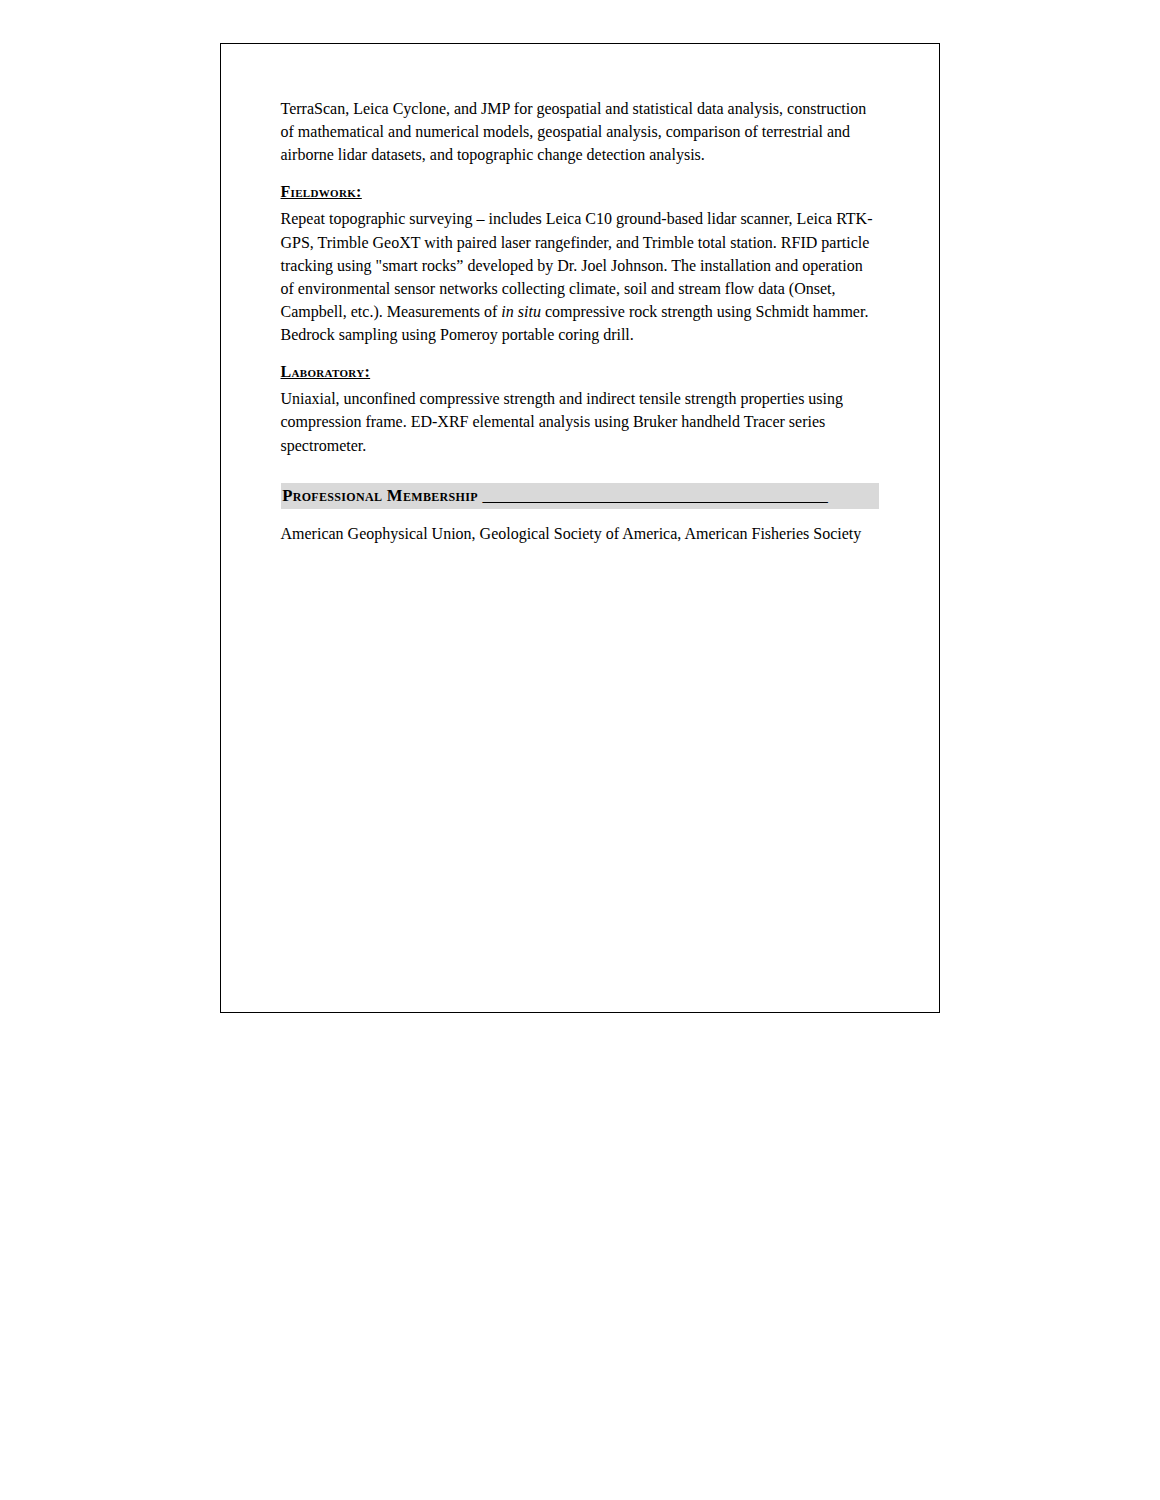TerraScan, Leica Cyclone, and JMP for geospatial and statistical data analysis, construction of mathematical and numerical models, geospatial analysis, comparison of terrestrial and airborne lidar datasets, and topographic change detection analysis.
Fieldwork:
Repeat topographic surveying – includes Leica C10 ground-based lidar scanner, Leica RTK-GPS, Trimble GeoXT with paired laser rangefinder, and Trimble total station. RFID particle tracking using "smart rocks” developed by Dr. Joel Johnson. The installation and operation of environmental sensor networks collecting climate, soil and stream flow data (Onset, Campbell, etc.). Measurements of in situ compressive rock strength using Schmidt hammer. Bedrock sampling using Pomeroy portable coring drill.
Laboratory:
Uniaxial, unconfined compressive strength and indirect tensile strength properties using compression frame. ED-XRF elemental analysis using Bruker handheld Tracer series spectrometer.
Professional Membership _______________________________________________
American Geophysical Union, Geological Society of America, American Fisheries Society